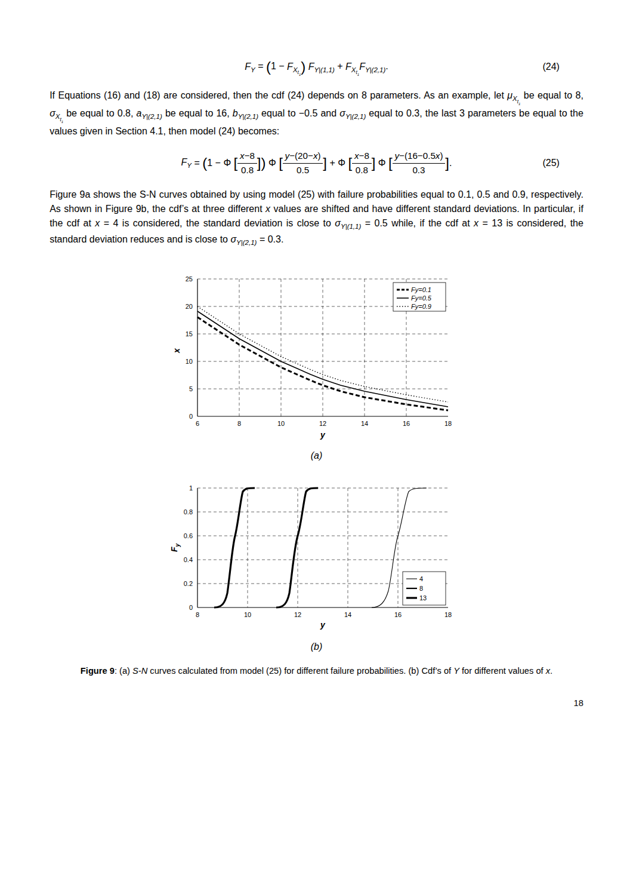FY = (1 − FXt1) FY|(1,1) + FXt1 FY|(2,1). (24)
If Equations (16) and (18) are considered, then the cdf (24) depends on 8 parameters. As an example, let μXt1 be equal to 8, σXt1 be equal to 0.8, aY|(2,1) be equal to 16, bY|(2,1) equal to −0.5 and σY|(2,1) equal to 0.3, the last 3 parameters be equal to the values given in Section 4.1, then model (24) becomes:
FY = (1 − Φ [x−80.8]) Φ [y−(20−x) 0.5] + Φ [x−80.8] Φ [y−(16−0.5x) 0.3]. (25)
Figure 9a shows the S-N curves obtained by using model (25) with failure probabilities equal to 0.1, 0.5 and 0.9, respectively. As shown in Figure 9b, the cdf’s at three different x values are shifted and have different standard deviations. In particular, if the cdf at x = 4 is considered, the standard deviation is close to σY|(1,1) = 0.5 while, if the cdf at x = 13 is considered, the standard deviation reduces and is close to σY|(2,1) = 0.3.
0 5 10 15 20 25 6 8 10 12 14 16 18 y x Fy=0.1 Fy=0.5 Fy=0.9
(a)
0 0.2 0.4 0.6 0.8 1 8 10 12 14 16 18 y Fy 4 8 13
(b)
Figure 9: (a) S-N curves calculated from model (25) for different failure probabilities. (b) Cdf’s of Y for different values of x.
18